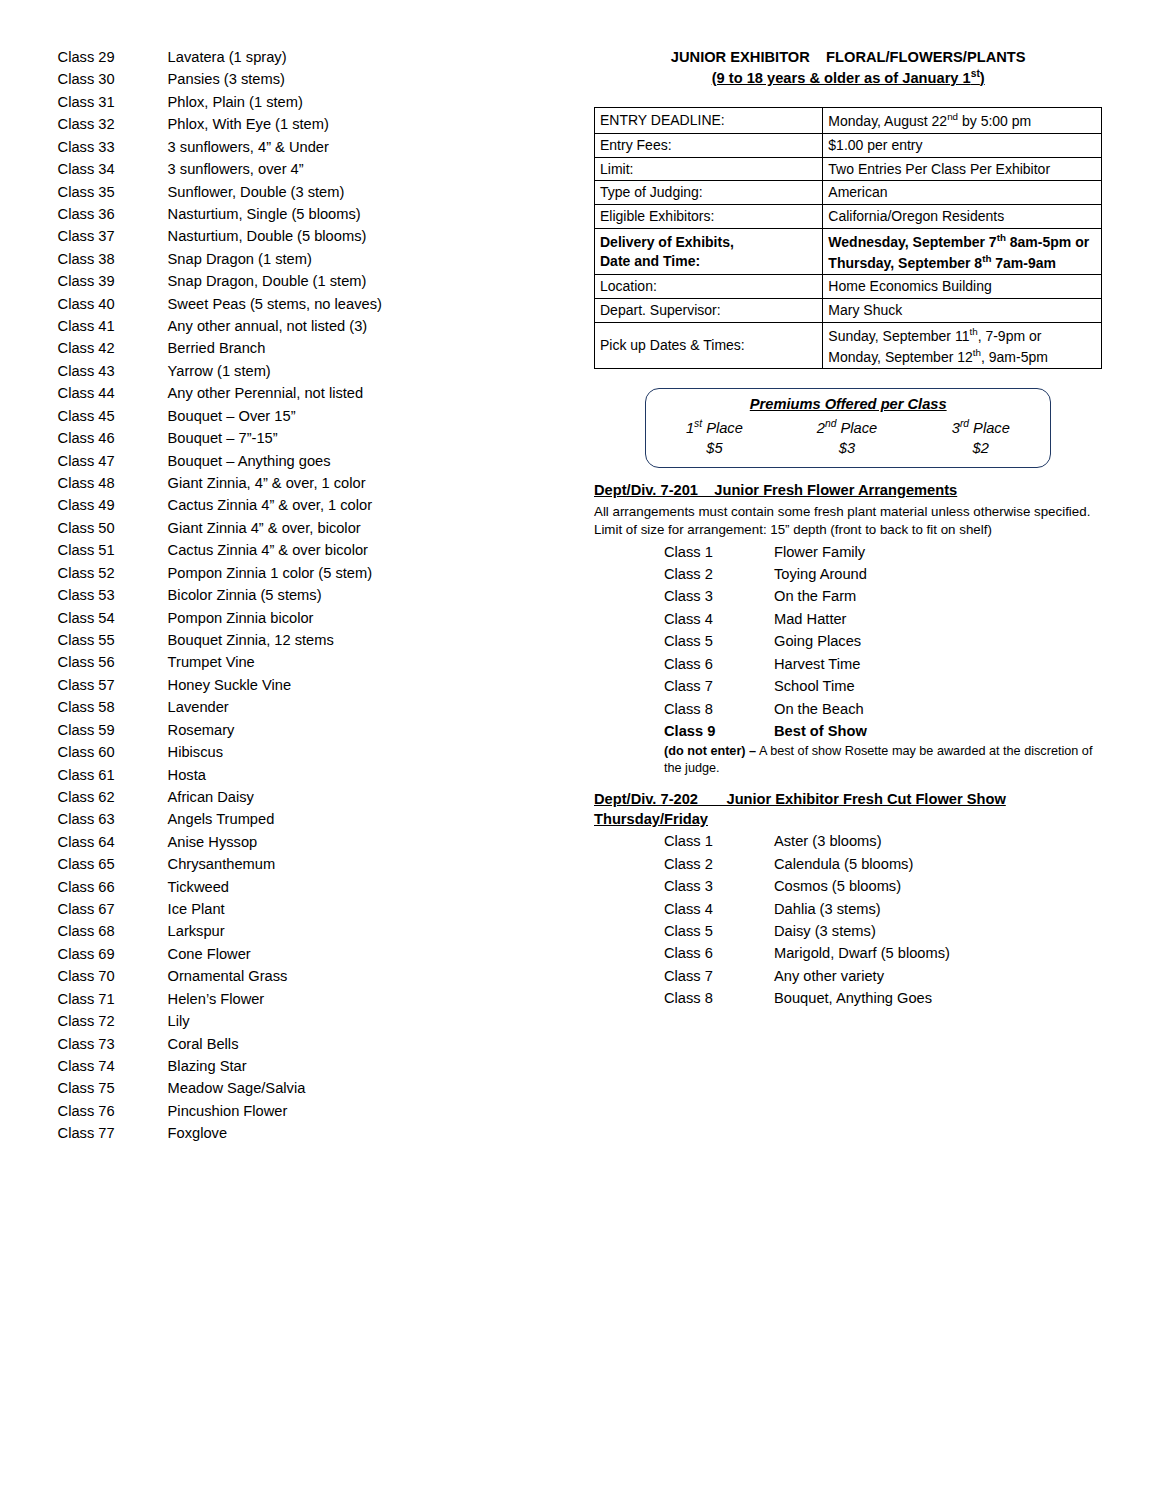Class 29
Lavatera (1 spray)
Class 30
Pansies (3 stems)
Class 31
Phlox, Plain (1 stem)
Class 32
Phlox, With Eye (1 stem)
Class 33
3 sunflowers, 4” & Under
Class 34
3 sunflowers, over 4”
Class 35
Sunflower, Double (3 stem)
Class 36
Nasturtium, Single (5 blooms)
Class 37
Nasturtium, Double (5 blooms)
Class 38
Snap Dragon (1 stem)
Class 39
Snap Dragon, Double (1 stem)
Class 40
Sweet Peas (5 stems, no leaves)
Class 41
Any other annual, not listed (3)
Class 42
Berried Branch
Class 43
Yarrow (1 stem)
Class 44
Any other Perennial, not listed
Class 45
Bouquet – Over 15”
Class 46
Bouquet – 7”-15”
Class 47
Bouquet – Anything goes
Class 48
Giant Zinnia, 4” & over, 1 color
Class 49
Cactus Zinnia 4” & over, 1 color
Class 50
Giant Zinnia 4” & over, bicolor
Class 51
Cactus Zinnia 4” & over bicolor
Class 52
Pompon Zinnia 1 color (5 stem)
Class 53
Bicolor Zinnia (5 stems)
Class 54
Pompon Zinnia bicolor
Class 55
Bouquet Zinnia, 12 stems
Class 56
Trumpet Vine
Class 57
Honey Suckle Vine
Class 58
Lavender
Class 59
Rosemary
Class 60
Hibiscus
Class 61
Hosta
Class 62
African Daisy
Class 63
Angels Trumped
Class 64
Anise Hyssop
Class 65
Chrysanthemum
Class 66
Tickweed
Class 67
Ice Plant
Class 68
Larkspur
Class 69
Cone Flower
Class 70
Ornamental Grass
Class 71
Helen’s Flower
Class 72
Lily
Class 73
Coral Bells
Class 74
Blazing Star
Class 75
Meadow Sage/Salvia
Class 76
Pincushion Flower
Class 77
Foxglove
JUNIOR EXHIBITOR FLORAL/FLOWERS/PLANTS
(9 to 18 years & older as of January 1st)
| ENTRY DEADLINE: | Monday, August 22 nd by 5:00 pm |
| Entry Fees: | $1.00 per entry |
| Limit: | Two Entries Per Class Per Exhibitor |
| Type of Judging: | American |
| Eligible Exhibitors: | California/Oregon Residents |
| Delivery of Exhibits, Date and Time: | Wednesday, September 7 th 8am-5pm or Thursday, September 8 th 7am-9am |
| Location: | Home Economics Building |
| Depart. Supervisor: | Mary Shuck |
| Pick up Dates & Times: | Sunday, September 11 th , 7-9pm or Monday, September 12 th , 9am-5pm |
Premiums Offered per Class
| 1 st Place | 2 nd Place | 3 rd Place |
| $5 | $3 | $2 |
Dept/Div. 7-201 Junior Fresh Flower Arrangements
All arrangements must contain some fresh plant material unless otherwise specified. Limit of size for arrangement: 15” depth (front to back to fit on shelf)
Class 1
Flower Family
Class 2
Toying Around
Class 3
On the Farm
Class 4
Mad Hatter
Class 5
Going Places
Class 6
Harvest Time
Class 7
School Time
Class 8
On the Beach
Class 9
Best of Show
(do not enter) – A best of show Rosette may be awarded at the discretion of the judge.
Dept/Div. 7-202 Junior Exhibitor Fresh Cut Flower Show Thursday/Friday
Class 1
Aster (3 blooms)
Class 2
Calendula (5 blooms)
Class 3
Cosmos (5 blooms)
Class 4
Dahlia (3 stems)
Class 5
Daisy (3 stems)
Class 6
Marigold, Dwarf (5 blooms)
Class 7
Any other variety
Class 8
Bouquet, Anything Goes